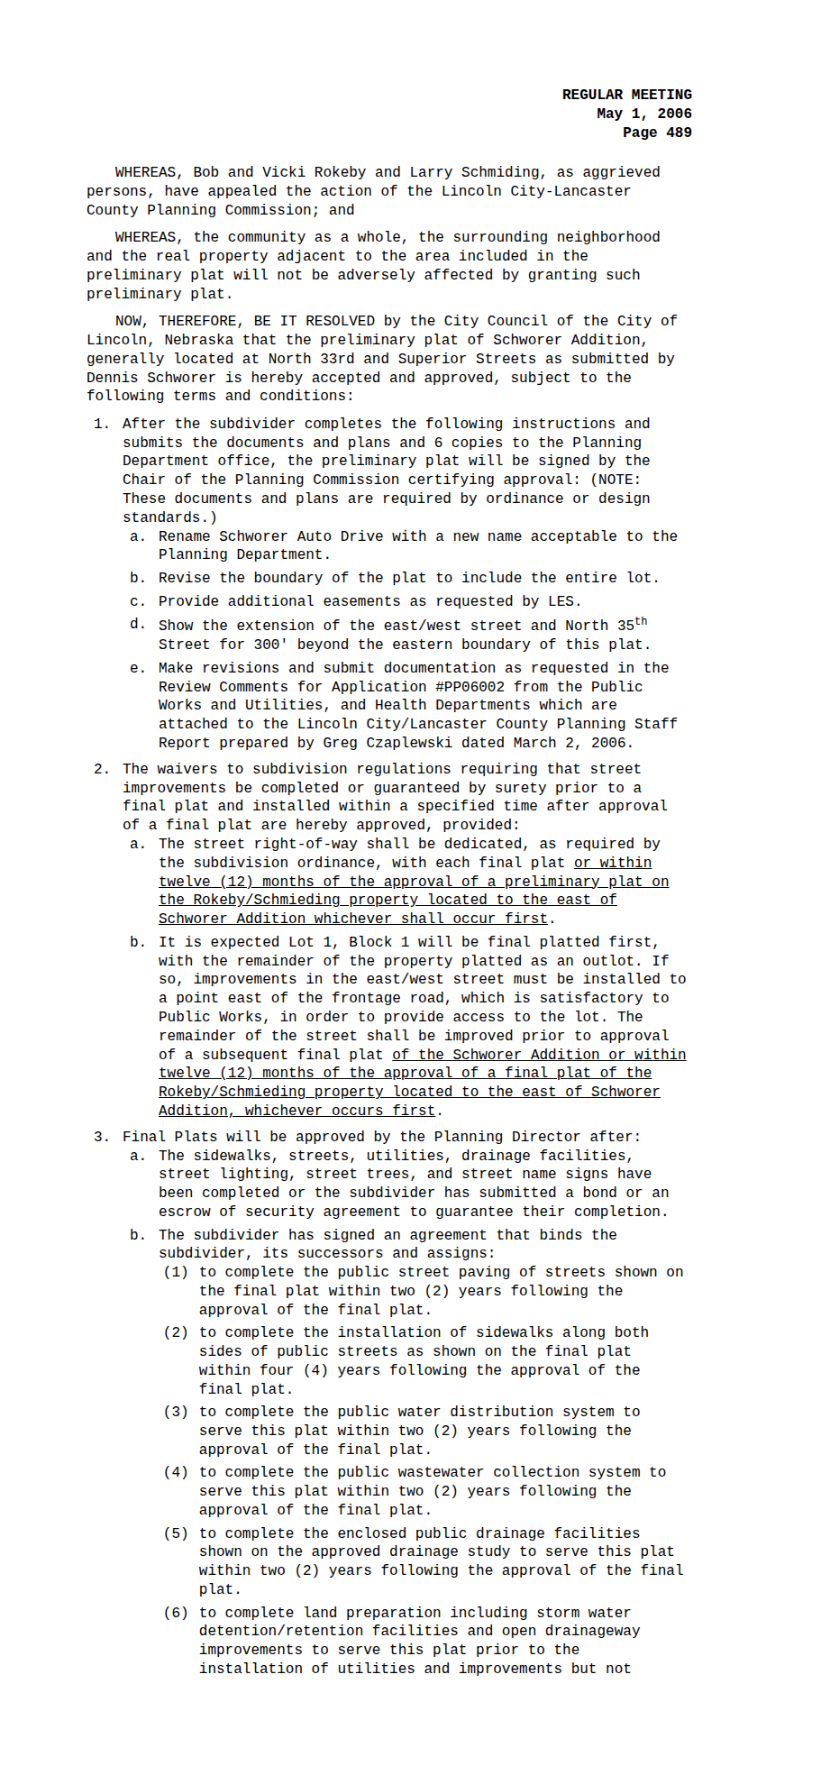REGULAR MEETING
May 1, 2006
Page 489
WHEREAS, Bob and Vicki Rokeby and Larry Schmiding, as aggrieved persons, have appealed the action of the Lincoln City-Lancaster County Planning Commission; and
WHEREAS, the community as a whole, the surrounding neighborhood and the real property adjacent to the area included in the preliminary plat will not be adversely affected by granting such preliminary plat.
NOW, THEREFORE, BE IT RESOLVED by the City Council of the City of Lincoln, Nebraska that the preliminary plat of Schworer Addition, generally located at North 33rd and Superior Streets as submitted by Dennis Schworer is hereby accepted and approved, subject to the following terms and conditions:
1. After the subdivider completes the following instructions and submits the documents and plans and 6 copies to the Planning Department office, the preliminary plat will be signed by the Chair of the Planning Commission certifying approval: (NOTE: These documents and plans are required by ordinance or design standards.)
a. Rename Schworer Auto Drive with a new name acceptable to the Planning Department.
b. Revise the boundary of the plat to include the entire lot.
c. Provide additional easements as requested by LES.
d. Show the extension of the east/west street and North 35th Street for 300' beyond the eastern boundary of this plat.
e. Make revisions and submit documentation as requested in the Review Comments for Application #PP06002 from the Public Works and Utilities, and Health Departments which are attached to the Lincoln City/Lancaster County Planning Staff Report prepared by Greg Czaplewski dated March 2, 2006.
2. The waivers to subdivision regulations requiring that street improvements be completed or guaranteed by surety prior to a final plat and installed within a specified time after approval of a final plat are hereby approved, provided:
a. The street right-of-way shall be dedicated, as required by the subdivision ordinance, with each final plat or within twelve (12) months of the approval of a preliminary plat on the Rokeby/Schmieding property located to the east of Schworer Addition whichever shall occur first.
b. It is expected Lot 1, Block 1 will be final platted first, with the remainder of the property platted as an outlot. If so, improvements in the east/west street must be installed to a point east of the frontage road, which is satisfactory to Public Works, in order to provide access to the lot. The remainder of the street shall be improved prior to approval of a subsequent final plat of the Schworer Addition or within twelve (12) months of the approval of a final plat of the Rokeby/Schmieding property located to the east of Schworer Addition, whichever occurs first.
3. Final Plats will be approved by the Planning Director after:
a. The sidewalks, streets, utilities, drainage facilities, street lighting, street trees, and street name signs have been completed or the subdivider has submitted a bond or an escrow of security agreement to guarantee their completion.
b. The subdivider has signed an agreement that binds the subdivider, its successors and assigns:
(1) to complete the public street paving of streets shown on the final plat within two (2) years following the approval of the final plat.
(2) to complete the installation of sidewalks along both sides of public streets as shown on the final plat within four (4) years following the approval of the final plat.
(3) to complete the public water distribution system to serve this plat within two (2) years following the approval of the final plat.
(4) to complete the public wastewater collection system to serve this plat within two (2) years following the approval of the final plat.
(5) to complete the enclosed public drainage facilities shown on the approved drainage study to serve this plat within two (2) years following the approval of the final plat.
(6) to complete land preparation including storm water detention/retention facilities and open drainageway improvements to serve this plat prior to the installation of utilities and improvements but not